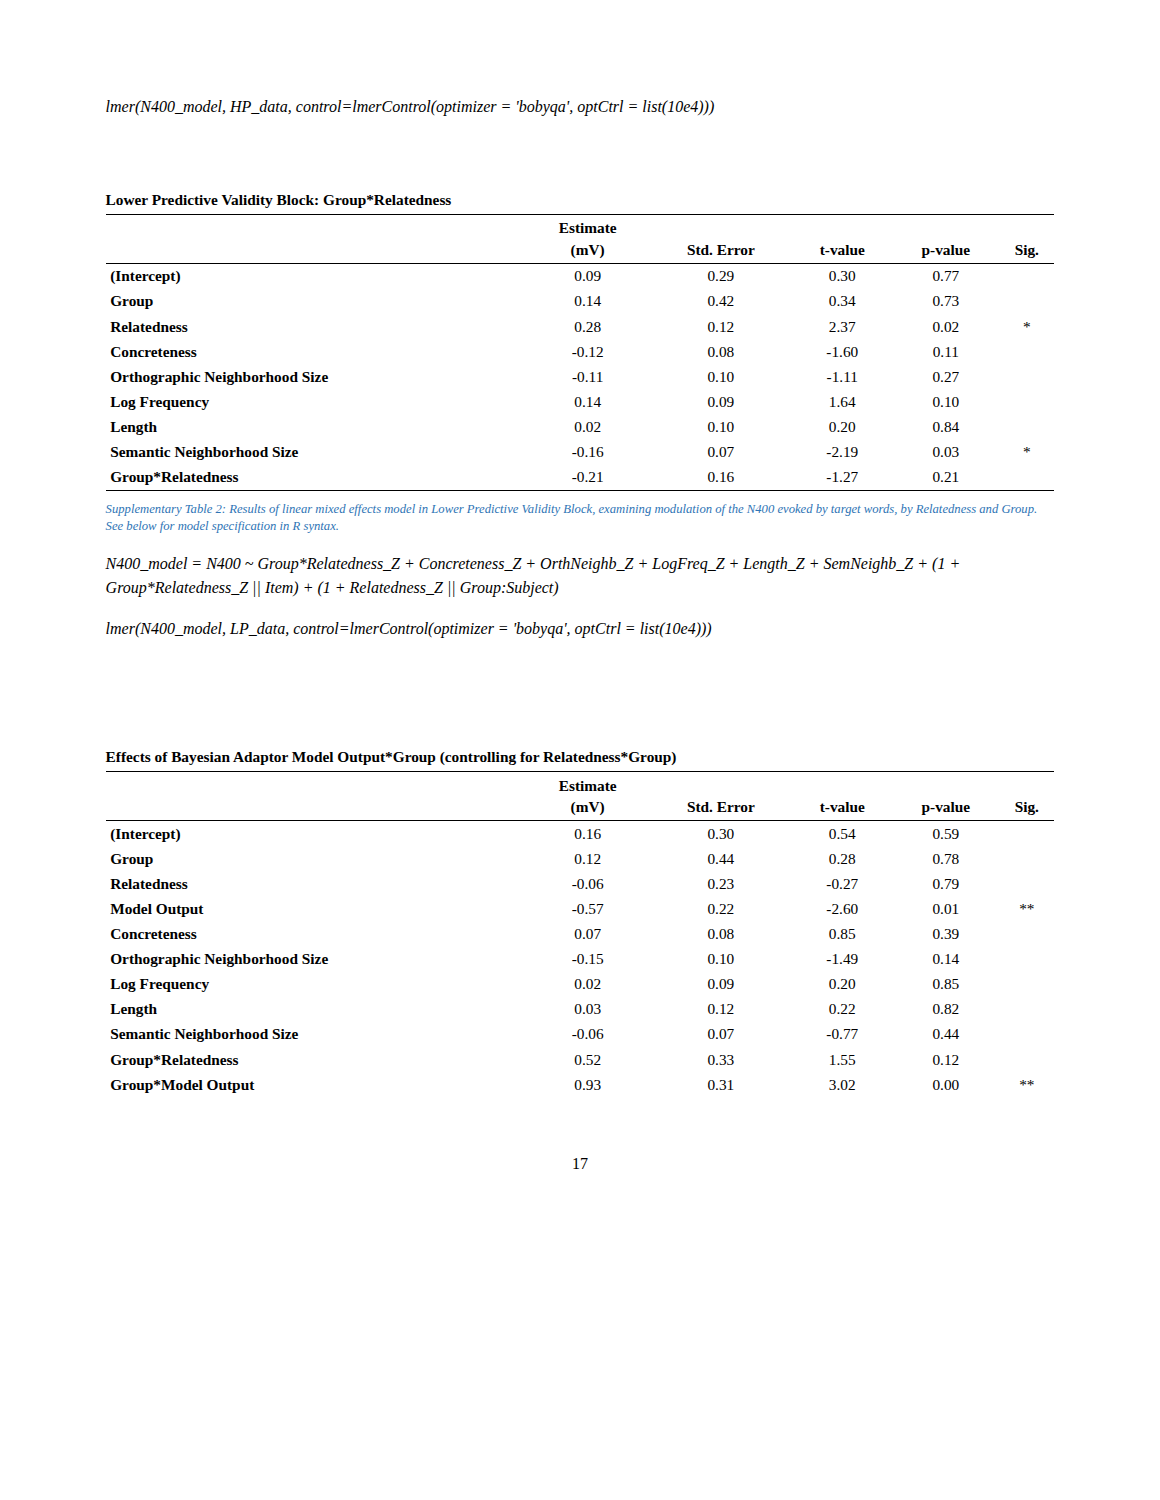lmer(N400_model, HP_data, control=lmerControl(optimizer = 'bobyqa', optCtrl = list(10e4)))
Lower Predictive Validity Block: Group*Relatedness
| | Estimate (mV) | Std. Error | t-value | p-value | Sig. |
| --- | --- | --- | --- | --- | --- |
| (Intercept) | 0.09 | 0.29 | 0.30 | 0.77 | |
| Group | 0.14 | 0.42 | 0.34 | 0.73 | |
| Relatedness | 0.28 | 0.12 | 2.37 | 0.02 | * |
| Concreteness | -0.12 | 0.08 | -1.60 | 0.11 | |
| Orthographic Neighborhood Size | -0.11 | 0.10 | -1.11 | 0.27 | |
| Log Frequency | 0.14 | 0.09 | 1.64 | 0.10 | |
| Length | 0.02 | 0.10 | 0.20 | 0.84 | |
| Semantic Neighborhood Size | -0.16 | 0.07 | -2.19 | 0.03 | * |
| Group*Relatedness | -0.21 | 0.16 | -1.27 | 0.21 | |
Supplementary Table 2: Results of linear mixed effects model in Lower Predictive Validity Block, examining modulation of the N400 evoked by target words, by Relatedness and Group. See below for model specification in R syntax.
N400_model = N400 ~ Group*Relatedness_Z + Concreteness_Z + OrthNeighb_Z + LogFreq_Z + Length_Z + SemNeighb_Z + (1 + Group*Relatedness_Z || Item) + (1 + Relatedness_Z || Group:Subject)
lmer(N400_model, LP_data, control=lmerControl(optimizer = 'bobyqa', optCtrl = list(10e4)))
Effects of Bayesian Adaptor Model Output*Group (controlling for Relatedness*Group)
| | Estimate (mV) | Std. Error | t-value | p-value | Sig. |
| --- | --- | --- | --- | --- | --- |
| (Intercept) | 0.16 | 0.30 | 0.54 | 0.59 | |
| Group | 0.12 | 0.44 | 0.28 | 0.78 | |
| Relatedness | -0.06 | 0.23 | -0.27 | 0.79 | |
| Model Output | -0.57 | 0.22 | -2.60 | 0.01 | ** |
| Concreteness | 0.07 | 0.08 | 0.85 | 0.39 | |
| Orthographic Neighborhood Size | -0.15 | 0.10 | -1.49 | 0.14 | |
| Log Frequency | 0.02 | 0.09 | 0.20 | 0.85 | |
| Length | 0.03 | 0.12 | 0.22 | 0.82 | |
| Semantic Neighborhood Size | -0.06 | 0.07 | -0.77 | 0.44 | |
| Group*Relatedness | 0.52 | 0.33 | 1.55 | 0.12 | |
| Group*Model Output | 0.93 | 0.31 | 3.02 | 0.00 | ** |
17